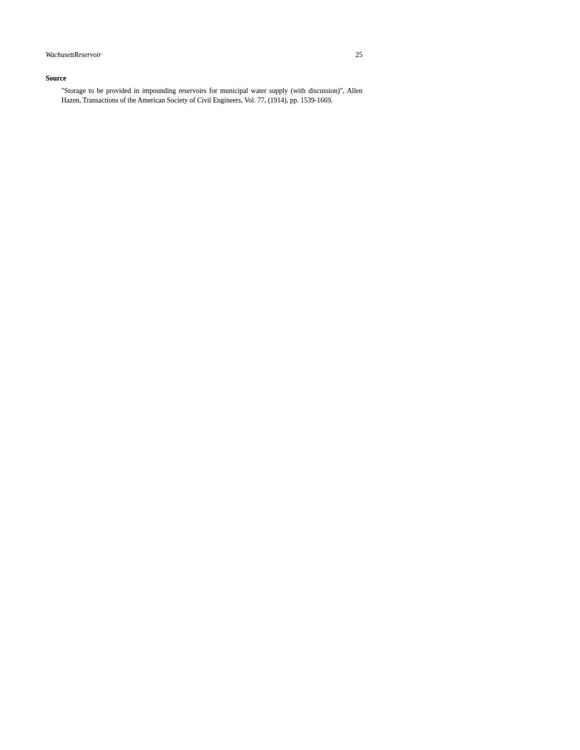WachusettReservoir 25
Source
"Storage to be provided in impounding reservoirs for municipal water supply (with discussion)", Allen Hazen, Transactions of the American Society of Civil Engineers, Vol. 77, (1914), pp. 1539-1669.